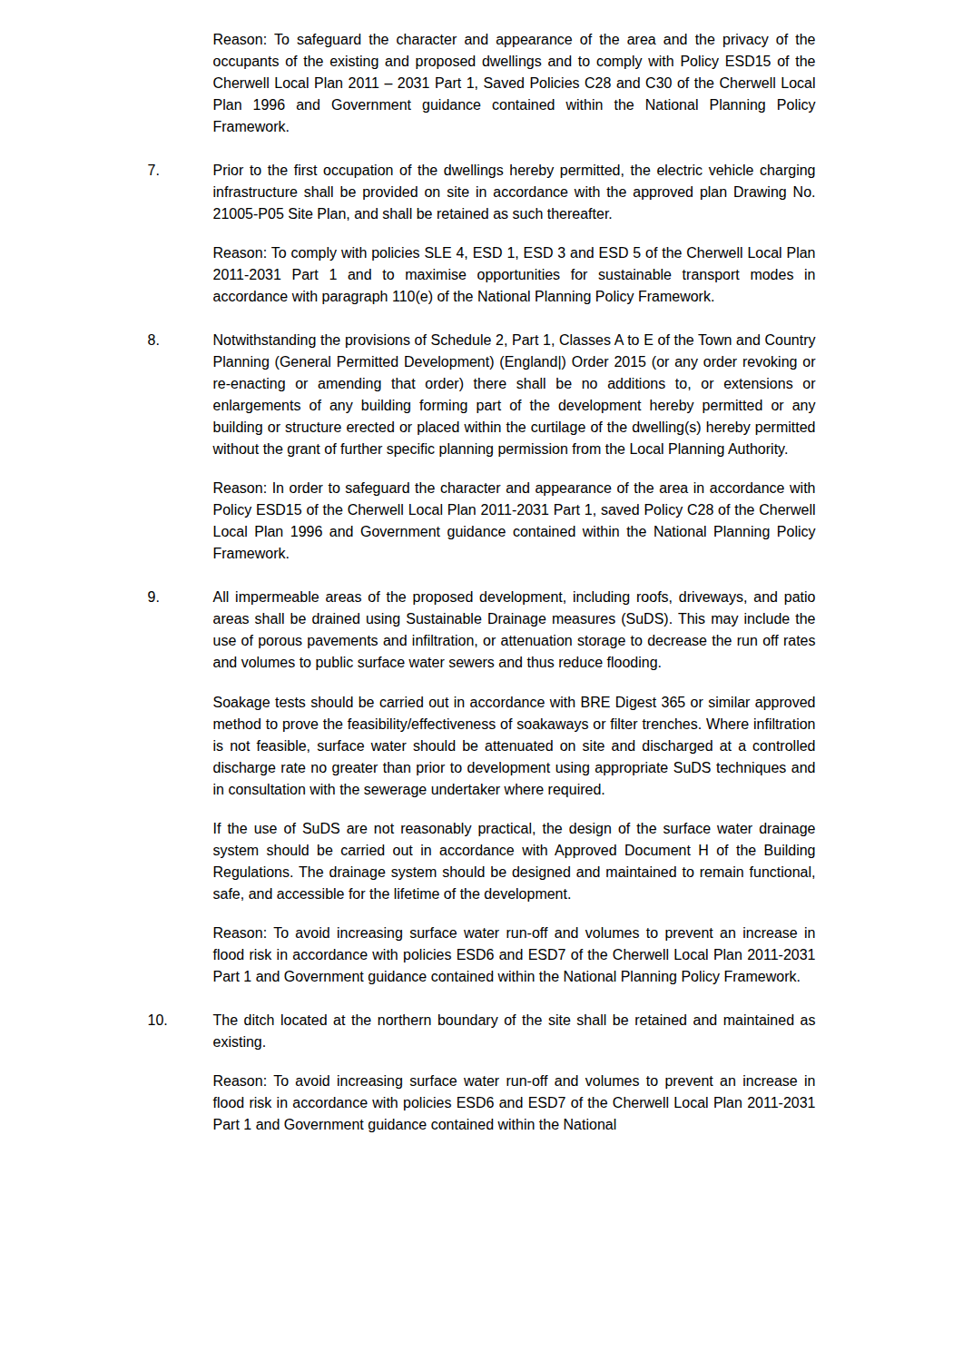Reason: To safeguard the character and appearance of the area and the privacy of the occupants of the existing and proposed dwellings and to comply with Policy ESD15 of the Cherwell Local Plan 2011 – 2031 Part 1, Saved Policies C28 and C30 of the Cherwell Local Plan 1996 and Government guidance contained within the National Planning Policy Framework.
7.
Prior to the first occupation of the dwellings hereby permitted, the electric vehicle charging infrastructure shall be provided on site in accordance with the approved plan Drawing No. 21005-P05 Site Plan, and shall be retained as such thereafter.
Reason: To comply with policies SLE 4, ESD 1, ESD 3 and ESD 5 of the Cherwell Local Plan 2011-2031 Part 1 and to maximise opportunities for sustainable transport modes in accordance with paragraph 110(e) of the National Planning Policy Framework.
8.
Notwithstanding the provisions of Schedule 2, Part 1, Classes A to E of the Town and Country Planning (General Permitted Development) (England|) Order 2015 (or any order revoking or re-enacting or amending that order) there shall be no additions to, or extensions or enlargements of any building forming part of the development hereby permitted or any building or structure erected or placed within the curtilage of the dwelling(s) hereby permitted without the grant of further specific planning permission from the Local Planning Authority.
Reason: In order to safeguard the character and appearance of the area in accordance with Policy ESD15 of the Cherwell Local Plan 2011-2031 Part 1, saved Policy C28 of the Cherwell Local Plan 1996 and Government guidance contained within the National Planning Policy Framework.
9.
All impermeable areas of the proposed development, including roofs, driveways, and patio areas shall be drained using Sustainable Drainage measures (SuDS). This may include the use of porous pavements and infiltration, or attenuation storage to decrease the run off rates and volumes to public surface water sewers and thus reduce flooding.
Soakage tests should be carried out in accordance with BRE Digest 365 or similar approved method to prove the feasibility/effectiveness of soakaways or filter trenches. Where infiltration is not feasible, surface water should be attenuated on site and discharged at a controlled discharge rate no greater than prior to development using appropriate SuDS techniques and in consultation with the sewerage undertaker where required.
If the use of SuDS are not reasonably practical, the design of the surface water drainage system should be carried out in accordance with Approved Document H of the Building Regulations. The drainage system should be designed and maintained to remain functional, safe, and accessible for the lifetime of the development.
Reason: To avoid increasing surface water run-off and volumes to prevent an increase in flood risk in accordance with policies ESD6 and ESD7 of the Cherwell Local Plan 2011-2031 Part 1 and Government guidance contained within the National Planning Policy Framework.
10.
The ditch located at the northern boundary of the site shall be retained and maintained as existing.
Reason: To avoid increasing surface water run-off and volumes to prevent an increase in flood risk in accordance with policies ESD6 and ESD7 of the Cherwell Local Plan 2011-2031 Part 1 and Government guidance contained within the National